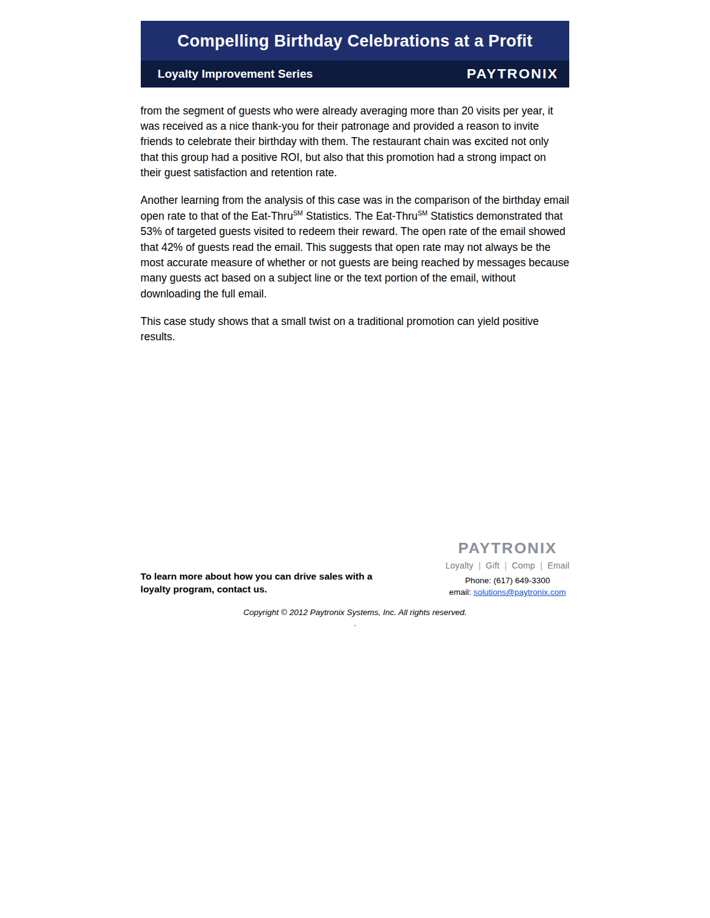Compelling Birthday Celebrations at a Profit
Loyalty Improvement Series
PAYTRONIX
from the segment of guests who were already averaging more than 20 visits per year, it was received as a nice thank-you for their patronage and provided a reason to invite friends to celebrate their birthday with them. The restaurant chain was excited not only that this group had a positive ROI, but also that this promotion had a strong impact on their guest satisfaction and retention rate.
Another learning from the analysis of this case was in the comparison of the birthday email open rate to that of the Eat-ThruSM Statistics. The Eat-ThruSM Statistics demonstrated that 53% of targeted guests visited to redeem their reward. The open rate of the email showed that 42% of guests read the email. This suggests that open rate may not always be the most accurate measure of whether or not guests are being reached by messages because many guests act based on a subject line or the text portion of the email, without downloading the full email.
This case study shows that a small twist on a traditional promotion can yield positive results.
To learn more about how you can drive sales with a loyalty program, contact us.
PAYTRONIX
Loyalty | Gift | Comp | Email
Phone: (617) 649-3300
email: solutions@paytronix.com
Copyright © 2012 Paytronix Systems, Inc. All rights reserved. .